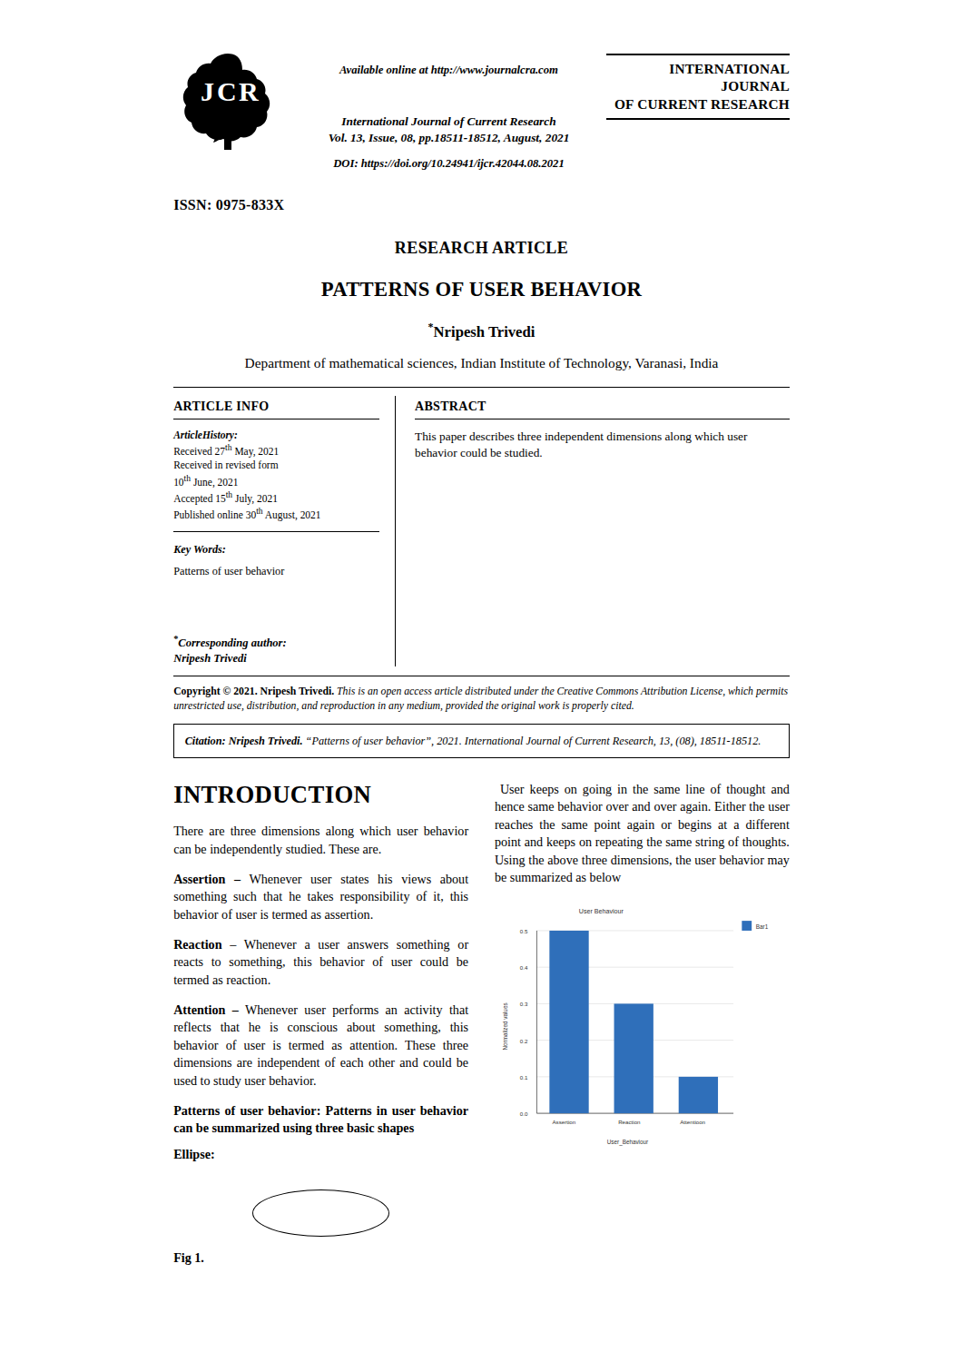J C R
Available online at http://www.journalcra.com
International Journal of Current Research
Vol. 13, Issue, 08, pp.18511-18512, August, 2021
DOI: https://doi.org/10.24941/ijcr.42044.08.2021
INTERNATIONAL JOURNAL
OF CURRENT RESEARCH
ISSN: 0975-833X
RESEARCH ARTICLE
PATTERNS OF USER BEHAVIOR
*Nripesh Trivedi
Department of mathematical sciences, Indian Institute of Technology, Varanasi, India
ARTICLE INFO
ArticleHistory:
Received 27th May, 2021
Received in revised form
10th June, 2021
Accepted 15th July, 2021
Published online 30th August, 2021
Key Words:
Patterns of user behavior
*Corresponding author:
Nripesh Trivedi
ABSTRACT
This paper describes three independent dimensions along which user behavior could be studied.
Copyright © 2021. Nripesh Trivedi. This is an open access article distributed under the Creative Commons Attribution License, which permits unrestricted use, distribution, and reproduction in any medium, provided the original work is properly cited.
Citation: Nripesh Trivedi. “Patterns of user behavior”, 2021. International Journal of Current Research, 13, (08), 18511-18512.
INTRODUCTION
There are three dimensions along which user behavior can be independently studied. These are.
Assertion – Whenever user states his views about something such that he takes responsibility of it, this behavior of user is termed as assertion.
Reaction – Whenever a user answers something or reacts to something, this behavior of user could be termed as reaction.
Attention – Whenever user performs an activity that reflects that he is conscious about something, this behavior of user is termed as attention. These three dimensions are independent of each other and could be used to study user behavior.
Patterns of user behavior: Patterns in user behavior can be summarized using three basic shapes
Ellipse:
Fig 1.
User keeps on going in the same line of thought and hence same behavior over and over again. Either the user reaches the same point again or begins at a different point and keeps on repeating the same string of thoughts. Using the above three dimensions, the user behavior may be summarized as below
User Behaviour Bar1 Normalized values 0.5 0.4 0.3 0.2 0.1 0.0 Assertion Reaction Attentioon User_Behaviour